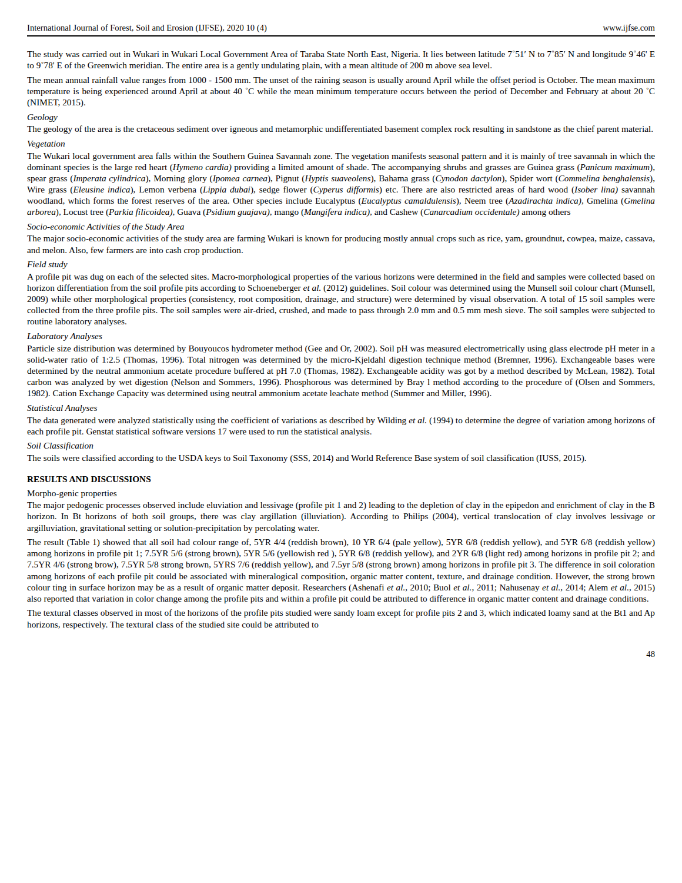International Journal of Forest, Soil and Erosion (IJFSE), 2020 10 (4) www.ijfse.com
The study was carried out in Wukari in Wukari Local Government Area of Taraba State North East, Nigeria. It lies between latitude 7˚51′ N to 7˚85′ N and longitude 9˚46' E to 9˚78' E of the Greenwich meridian. The entire area is a gently undulating plain, with a mean altitude of 200 m above sea level.
The mean annual rainfall value ranges from 1000 - 1500 mm. The unset of the raining season is usually around April while the offset period is October. The mean maximum temperature is being experienced around April at about 40 ˚C while the mean minimum temperature occurs between the period of December and February at about 20 ˚C (NIMET, 2015).
Geology
The geology of the area is the cretaceous sediment over igneous and metamorphic undifferentiated basement complex rock resulting in sandstone as the chief parent material.
Vegetation
The Wukari local government area falls within the Southern Guinea Savannah zone. The vegetation manifests seasonal pattern and it is mainly of tree savannah in which the dominant species is the large red heart (Hymeno cardia) providing a limited amount of shade. The accompanying shrubs and grasses are Guinea grass (Panicum maximum), spear grass (Imperata cylindrica), Morning glory (Ipomea carnea), Pignut (Hyptis suaveolens), Bahama grass (Cynodon dactylon), Spider wort (Commelina benghalensis), Wire grass (Eleusine indica), Lemon verbena (Lippia dubai), sedge flower (Cyperus difformis) etc. There are also restricted areas of hard wood (Isober lina) savannah woodland, which forms the forest reserves of the area. Other species include Eucalyptus (Eucalyptus camaldulensis), Neem tree (Azadirachta indica), Gmelina (Gmelina arborea), Locust tree (Parkia filicoidea), Guava (Psidium guajava), mango (Mangifera indica), and Cashew (Canarcadium occidentale) among others
Socio-economic Activities of the Study Area
The major socio-economic activities of the study area are farming Wukari is known for producing mostly annual crops such as rice, yam, groundnut, cowpea, maize, cassava, and melon. Also, few farmers are into cash crop production.
Field study
A profile pit was dug on each of the selected sites. Macro-morphological properties of the various horizons were determined in the field and samples were collected based on horizon differentiation from the soil profile pits according to Schoeneberger et al. (2012) guidelines. Soil colour was determined using the Munsell soil colour chart (Munsell, 2009) while other morphological properties (consistency, root composition, drainage, and structure) were determined by visual observation. A total of 15 soil samples were collected from the three profile pits. The soil samples were air-dried, crushed, and made to pass through 2.0 mm and 0.5 mm mesh sieve. The soil samples were subjected to routine laboratory analyses.
Laboratory Analyses
Particle size distribution was determined by Bouyoucos hydrometer method (Gee and Or, 2002). Soil pH was measured electrometrically using glass electrode pH meter in a solid-water ratio of 1:2.5 (Thomas, 1996). Total nitrogen was determined by the micro-Kjeldahl digestion technique method (Bremner, 1996). Exchangeable bases were determined by the neutral ammonium acetate procedure buffered at pH 7.0 (Thomas, 1982). Exchangeable acidity was got by a method described by McLean, 1982). Total carbon was analyzed by wet digestion (Nelson and Sommers, 1996). Phosphorous was determined by Bray l method according to the procedure of (Olsen and Sommers, 1982). Cation Exchange Capacity was determined using neutral ammonium acetate leachate method (Summer and Miller, 1996).
Statistical Analyses
The data generated were analyzed statistically using the coefficient of variations as described by Wilding et al. (1994) to determine the degree of variation among horizons of each profile pit. Genstat statistical software versions 17 were used to run the statistical analysis.
Soil Classification
The soils were classified according to the USDA keys to Soil Taxonomy (SSS, 2014) and World Reference Base system of soil classification (IUSS, 2015).
RESULTS AND DISCUSSIONS
Morpho-genic properties
The major pedogenic processes observed include eluviation and lessivage (profile pit 1 and 2) leading to the depletion of clay in the epipedon and enrichment of clay in the B horizon. In Bt horizons of both soil groups, there was clay argillation (illuviation). According to Philips (2004), vertical translocation of clay involves lessivage or argilluviation, gravitational setting or solution-precipitation by percolating water.
The result (Table 1) showed that all soil had colour range of, 5YR 4/4 (reddish brown), 10 YR 6/4 (pale yellow), 5YR 6/8 (reddish yellow), and 5YR 6/8 (reddish yellow) among horizons in profile pit 1; 7.5YR 5/6 (strong brown), 5YR 5/6 (yellowish red ), 5YR 6/8 (reddish yellow), and 2YR 6/8 (light red) among horizons in profile pit 2; and 7.5YR 4/6 (strong brow), 7.5YR 5/8 strong brown, 5YRS 7/6 (reddish yellow), and 7.5yr 5/8 (strong brown) among horizons in profile pit 3. The difference in soil coloration among horizons of each profile pit could be associated with mineralogical composition, organic matter content, texture, and drainage condition. However, the strong brown colour ting in surface horizon may be as a result of organic matter deposit. Researchers (Ashenafi et al., 2010; Buol et al., 2011; Nahusenay et al., 2014; Alem et al., 2015) also reported that variation in color change among the profile pits and within a profile pit could be attributed to difference in organic matter content and drainage conditions.
The textural classes observed in most of the horizons of the profile pits studied were sandy loam except for profile pits 2 and 3, which indicated loamy sand at the Bt1 and Ap horizons, respectively. The textural class of the studied site could be attributed to
48